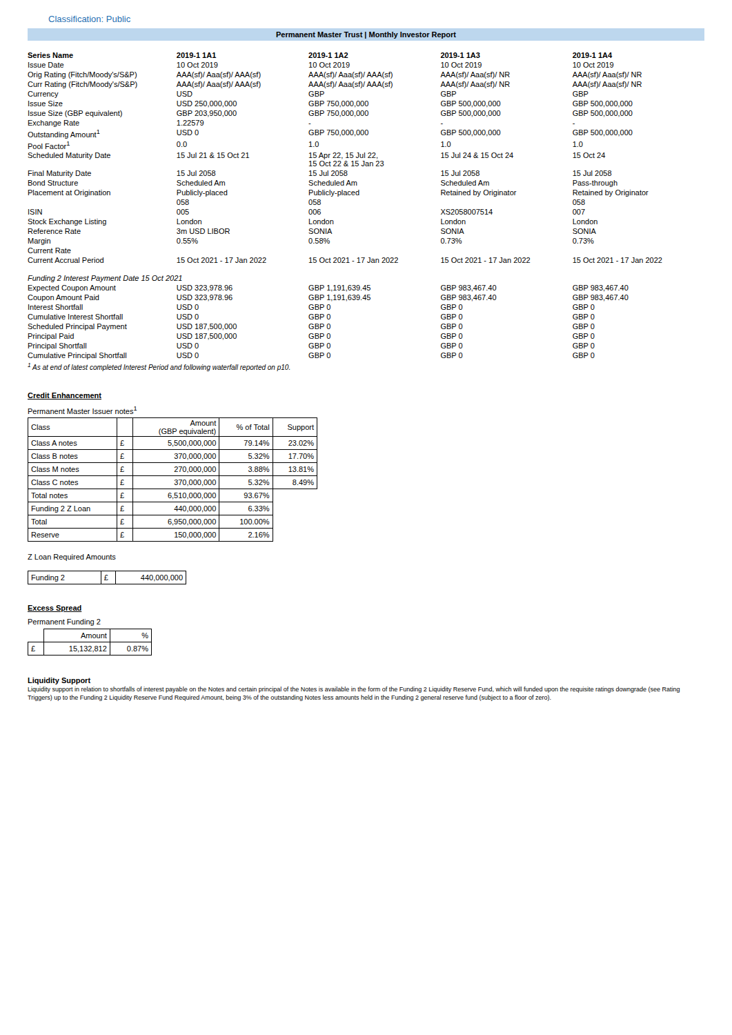Classification: Public
Permanent Master Trust | Monthly Investor Report
| Series Name | 2019-1 1A1 | 2019-1 1A2 | 2019-1 1A3 | 2019-1 1A4 |
| Issue Date | 10 Oct 2019 | 10 Oct 2019 | 10 Oct 2019 | 10 Oct 2019 |
| Orig Rating (Fitch/Moody's/S&P) | AAA(sf)/ Aaa(sf)/ AAA(sf) | AAA(sf)/ Aaa(sf)/ AAA(sf) | AAA(sf)/ Aaa(sf)/ NR | AAA(sf)/ Aaa(sf)/ NR |
| Curr Rating (Fitch/Moody's/S&P) | AAA(sf)/ Aaa(sf)/ AAA(sf) | AAA(sf)/ Aaa(sf)/ AAA(sf) | AAA(sf)/ Aaa(sf)/ NR | AAA(sf)/ Aaa(sf)/ NR |
| Currency | USD | GBP | GBP | GBP |
| Issue Size | USD 250,000,000 | GBP 750,000,000 | GBP 500,000,000 | GBP 500,000,000 |
| Issue Size (GBP equivalent) | GBP 203,950,000 | GBP 750,000,000 | GBP 500,000,000 | GBP 500,000,000 |
| Exchange Rate | 1.22579 | - | - | - |
| Outstanding Amount 1 | USD 0 | GBP 750,000,000 | GBP 500,000,000 | GBP 500,000,000 |
| Pool Factor 1 | 0.0 | 1.0 | 1.0 | 1.0 |
| Scheduled Maturity Date | 15 Jul 21 & 15 Oct 21 | 15 Apr 22, 15 Jul 22, 15 Oct 22 & 15 Jan 23 | 15 Jul 24 & 15 Oct 24 | 15 Oct 24 |
| Final Maturity Date | 15 Jul 2058 | 15 Jul 2058 | 15 Jul 2058 | 15 Jul 2058 |
| Bond Structure | Scheduled Am | Scheduled Am | Scheduled Am | Pass-through |
| Placement at Origination | Publicly-placed | Publicly-placed | Retained by Originator | Retained by Originator |
| | 058 | 058 | | 058 |
| ISIN | 005 | 006 | XS2058007514 | 007 |
| Stock Exchange Listing | London | London | London | London |
| Reference Rate | 3m USD LIBOR | SONIA | SONIA | SONIA |
| Margin | 0.55% | 0.58% | 0.73% | 0.73% |
| Current Rate | | | | |
| Current Accrual Period | 15 Oct 2021 - 17 Jan 2022 | 15 Oct 2021 - 17 Jan 2022 | 15 Oct 2021 - 17 Jan 2022 | 15 Oct 2021 - 17 Jan 2022 |
| Funding 2 Interest Payment Date 15 Oct 2021 |
| Expected Coupon Amount | USD 323,978.96 | GBP 1,191,639.45 | GBP 983,467.40 | GBP 983,467.40 |
| Coupon Amount Paid | USD 323,978.96 | GBP 1,191,639.45 | GBP 983,467.40 | GBP 983,467.40 |
| Interest Shortfall | USD 0 | GBP 0 | GBP 0 | GBP 0 |
| Cumulative Interest Shortfall | USD 0 | GBP 0 | GBP 0 | GBP 0 |
| Scheduled Principal Payment | USD 187,500,000 | GBP 0 | GBP 0 | GBP 0 |
| Principal Paid | USD 187,500,000 | GBP 0 | GBP 0 | GBP 0 |
| Principal Shortfall | USD 0 | GBP 0 | GBP 0 | GBP 0 |
| Cumulative Principal Shortfall | USD 0 | GBP 0 | GBP 0 | GBP 0 |
1 As at end of latest completed Interest Period and following waterfall reported on p10.
Credit Enhancement
Permanent Master Issuer notes1
| Class | | Amount (GBP equivalent) | % of Total | Support |
| Class A notes | £ | 5,500,000,000 | 79.14% | 23.02% |
| Class B notes | £ | 370,000,000 | 5.32% | 17.70% |
| Class M notes | £ | 270,000,000 | 3.88% | 13.81% |
| Class C notes | £ | 370,000,000 | 5.32% | 8.49% |
| Total notes | £ | 6,510,000,000 | 93.67% | |
| Funding 2 Z Loan | £ | 440,000,000 | 6.33% | |
| Total | £ | 6,950,000,000 | 100.00% | |
| Reserve | £ | 150,000,000 | 2.16% | |
Z Loan Required Amounts
| Funding 2 | £ | 440,000,000 |
Excess Spread
Permanent Funding 2
| | Amount | % |
| £ | 15,132,812 | 0.87% |
Liquidity Support
Liquidity support in relation to shortfalls of interest payable on the Notes and certain principal of the Notes is available in the form of the Funding 2 Liquidity Reserve Fund, which will funded upon the requisite ratings downgrade (see Rating Triggers) up to the Funding 2 Liquidity Reserve Fund Required Amount, being 3% of the outstanding Notes less amounts held in the Funding 2 general reserve fund (subject to a floor of zero).